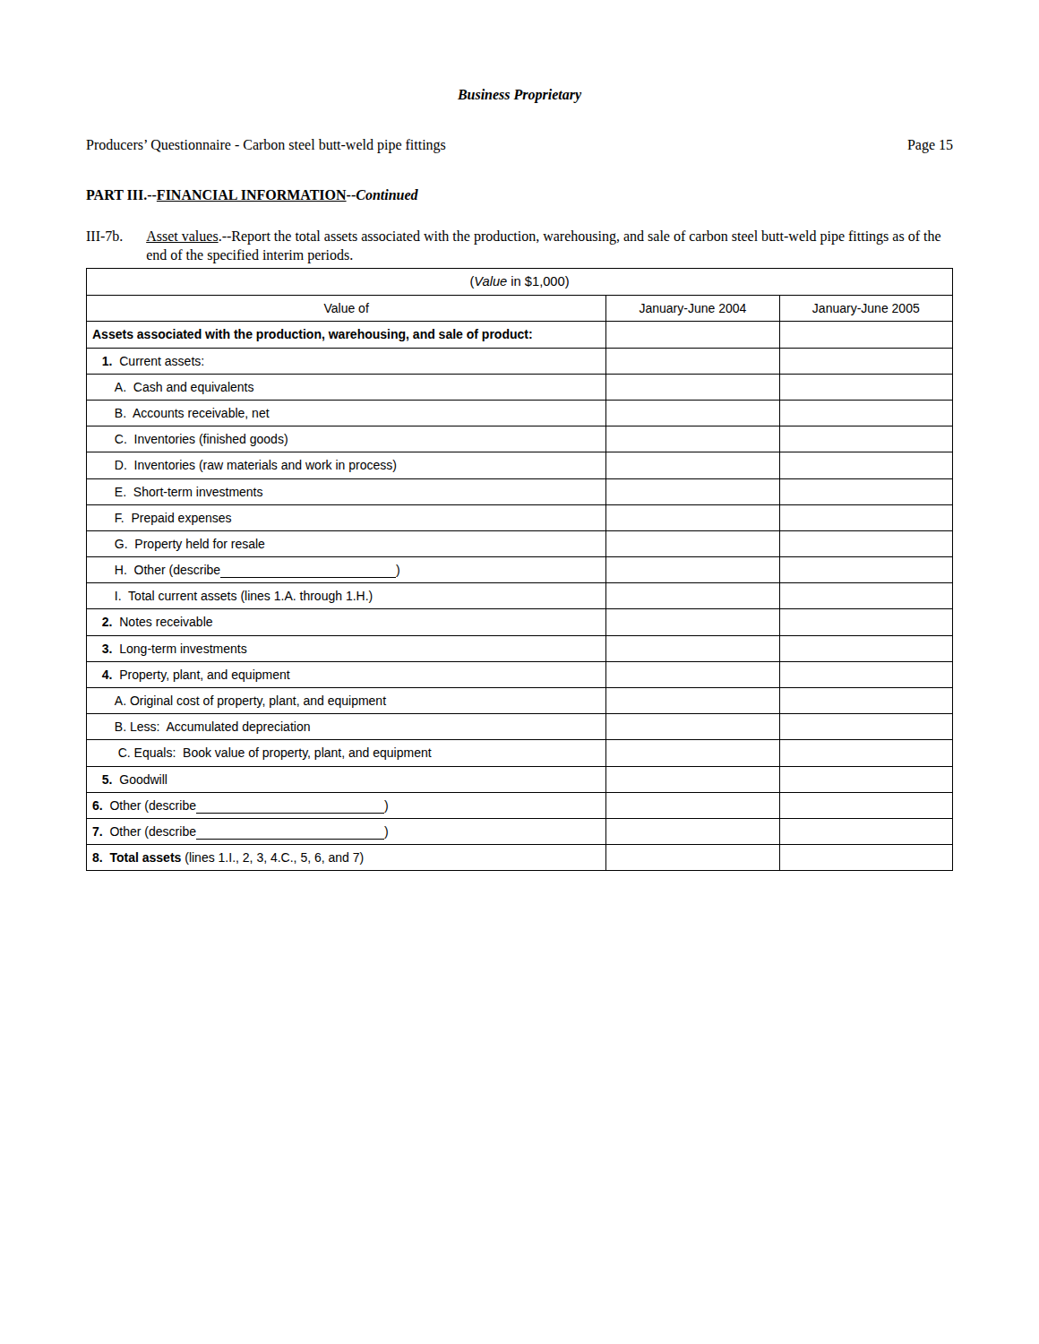Business Proprietary
Producers’ Questionnaire - Carbon steel butt-weld pipe fittings
Page 15
PART III.--FINANCIAL INFORMATION--Continued
III-7b.
Asset values.--Report the total assets associated with the production, warehousing, and sale of carbon steel butt-weld pipe fittings as of the end of the specified interim periods.
| ( Value in $1,000) |
| Value of | January-June 2004 | January-June 2005 |
| Assets associated with the production, warehousing, and sale of product: | | |
| 1. Current assets: | | |
| A. Cash and equivalents | | |
| B. Accounts receivable, net | | |
| C. Inventories (finished goods) | | |
| D. Inventories (raw materials and work in process) | | |
| E. Short-term investments | | |
| F. Prepaid expenses | | |
| G. Property held for resale | | |
| H. Other (describe ) | | |
| I. Total current assets (lines 1.A. through 1.H.) | | |
| 2. Notes receivable | | |
| 3. Long-term investments | | |
| 4. Property, plant, and equipment | | |
| A. Original cost of property, plant, and equipment | | |
| B. Less: Accumulated depreciation | | |
| C. Equals: Book value of property, plant, and equipment | | |
| 5. Goodwill | | |
| 6. Other (describe ) | | |
| 7. Other (describe ) | | |
| 8. Total assets (lines 1.I., 2, 3, 4.C., 5, 6, and 7) | | |